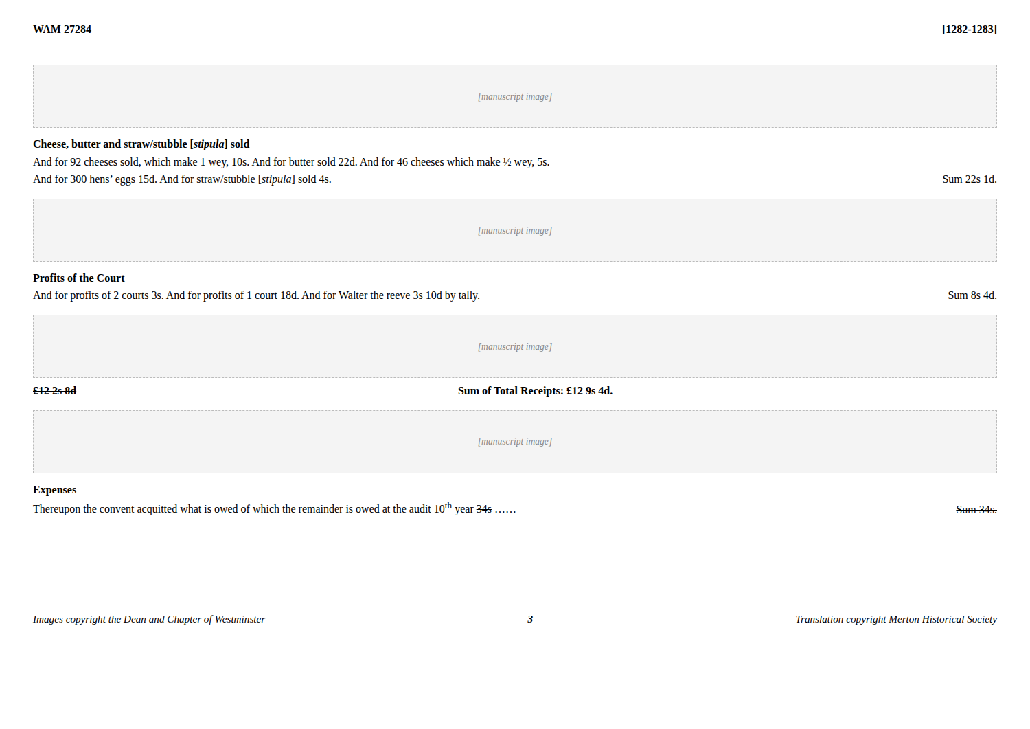WAM 27284 [1282-1283]
[manuscript image]
Cheese, butter and straw/stubble [stipula] sold
And for 92 cheeses sold, which make 1 wey, 10s. And for butter sold 22d. And for 46 cheeses which make ½ wey, 5s.
And for 300 hens’ eggs 15d. And for straw/stubble [stipula] sold 4s. Sum 22s 1d.
[manuscript image]
Profits of the Court
And for profits of 2 courts 3s. And for profits of 1 court 18d. And for Walter the reeve 3s 10d by tally. Sum 8s 4d.
[manuscript image]
£12 2s 8d Sum of Total Receipts: £12 9s 4d.
[manuscript image]
Expenses
Thereupon the convent acquitted what is owed of which the remainder is owed at the audit 10th year 34s …… Sum 34s.
Images copyright the Dean and Chapter of Westminster 3 Translation copyright Merton Historical Society